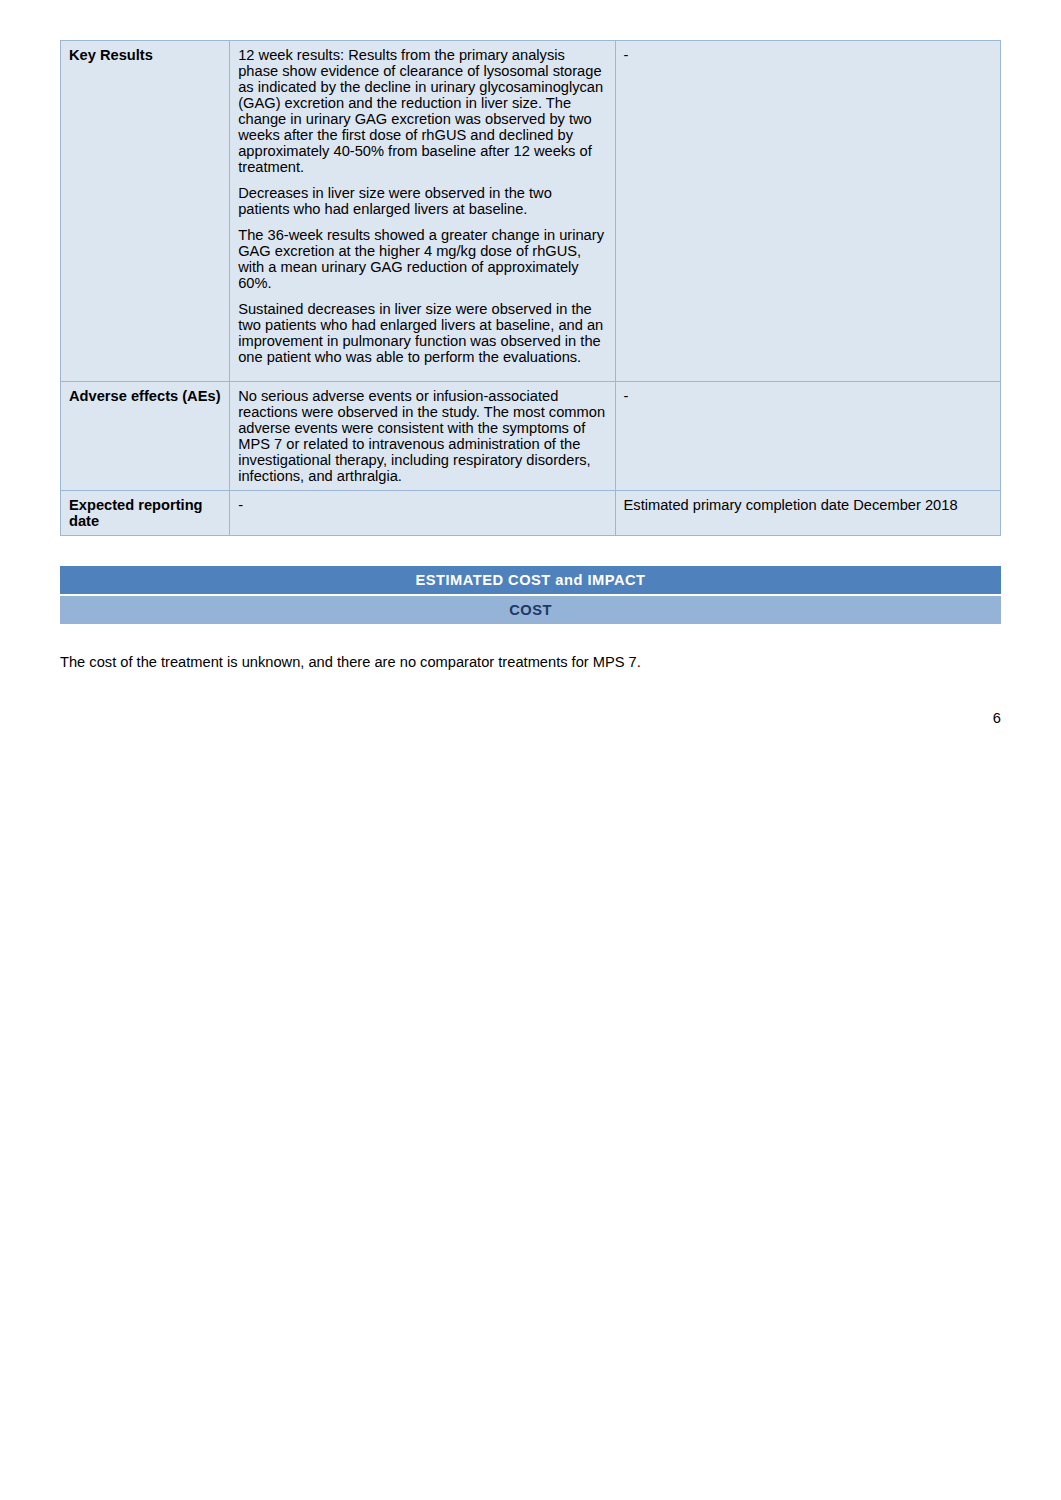| Key Results | 12 week results: Results from the primary analysis phase show evidence of clearance of lysosomal storage as indicated by the decline in urinary glycosaminoglycan (GAG) excretion and the reduction in liver size. The change in urinary GAG excretion was observed by two weeks after the first dose of rhGUS and declined by approximately 40-50% from baseline after 12 weeks of treatment. Decreases in liver size were observed in the two patients who had enlarged livers at baseline. The 36-week results showed a greater change in urinary GAG excretion at the higher 4 mg/kg dose of rhGUS, with a mean urinary GAG reduction of approximately 60%. Sustained decreases in liver size were observed in the two patients who had enlarged livers at baseline, and an improvement in pulmonary function was observed in the one patient who was able to perform the evaluations. | - |
| Adverse effects (AEs) | No serious adverse events or infusion-associated reactions were observed in the study. The most common adverse events were consistent with the symptoms of MPS 7 or related to intravenous administration of the investigational therapy, including respiratory disorders, infections, and arthralgia. | - |
| Expected reporting date | - | Estimated primary completion date December 2018 |
ESTIMATED COST and IMPACT
COST
The cost of the treatment is unknown, and there are no comparator treatments for MPS 7.
6